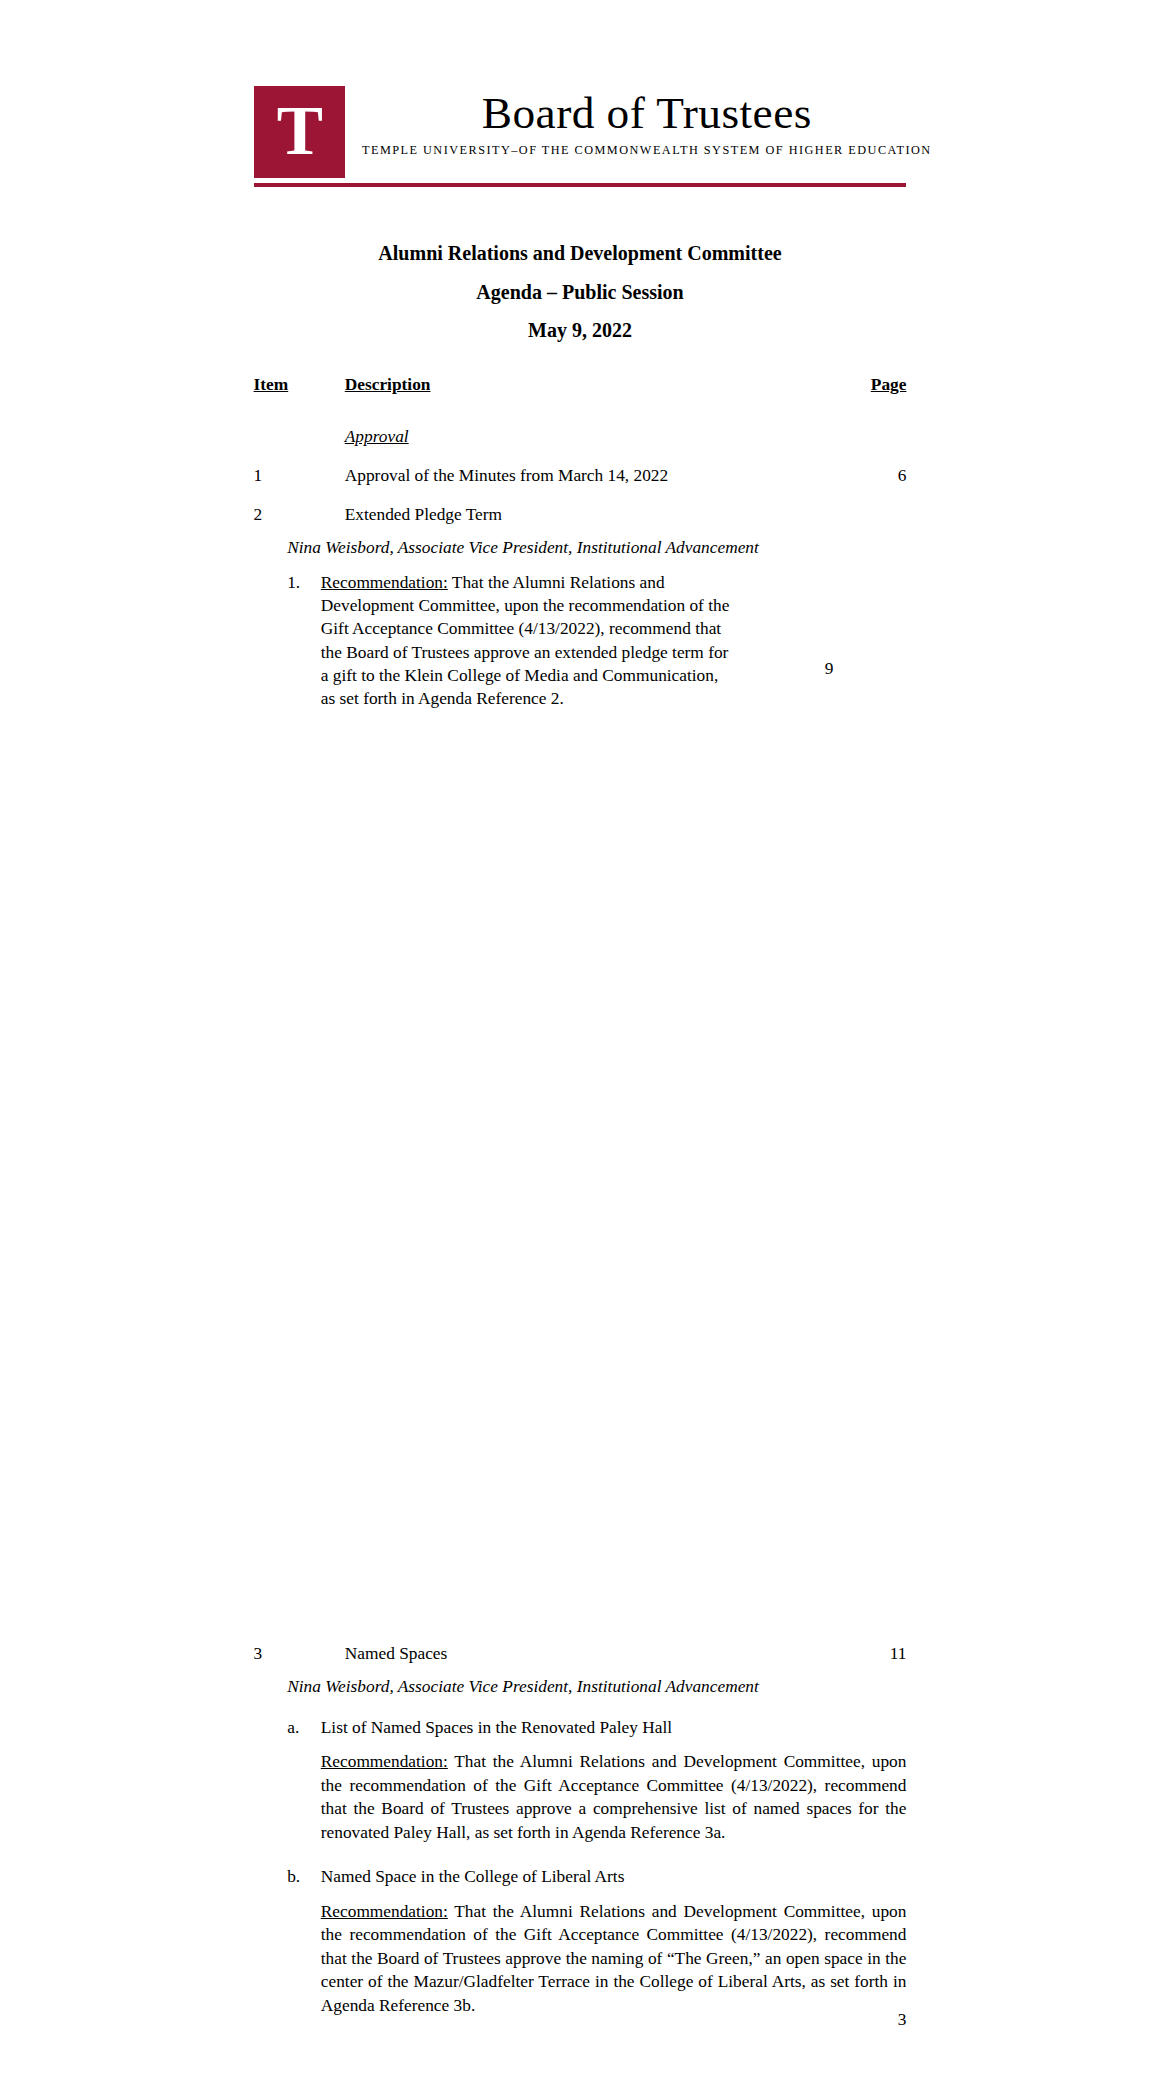T
Board of Trustees
Temple University–Of The Commonwealth System of Higher Education
Alumni Relations and Development Committee
Agenda – Public Session
May 9, 2022
Item
Description
Page
Approval
1
Approval of the Minutes from March 14, 2022
6
2
Extended Pledge Term
Nina Weisbord, Associate Vice President, Institutional Advancement
1.
Recommendation: That the Alumni Relations and Development Committee, upon the recommendation of the Gift Acceptance Committee (4/13/2022), recommend that the Board of Trustees approve an extended pledge term for a gift to the Klein College of Media and Communication, as set forth in Agenda Reference 2.
9
3
Named Spaces
11
Nina Weisbord, Associate Vice President, Institutional Advancement
a.
List of Named Spaces in the Renovated Paley Hall
Recommendation: That the Alumni Relations and Development Committee, upon the recommendation of the Gift Acceptance Committee (4/13/2022), recommend that the Board of Trustees approve a comprehensive list of named spaces for the renovated Paley Hall, as set forth in Agenda Reference 3a.
b.
Named Space in the College of Liberal Arts
Recommendation: That the Alumni Relations and Development Committee, upon the recommendation of the Gift Acceptance Committee (4/13/2022), recommend that the Board of Trustees approve the naming of “The Green,” an open space in the center of the Mazur/Gladfelter Terrace in the College of Liberal Arts, as set forth in Agenda Reference 3b.
3